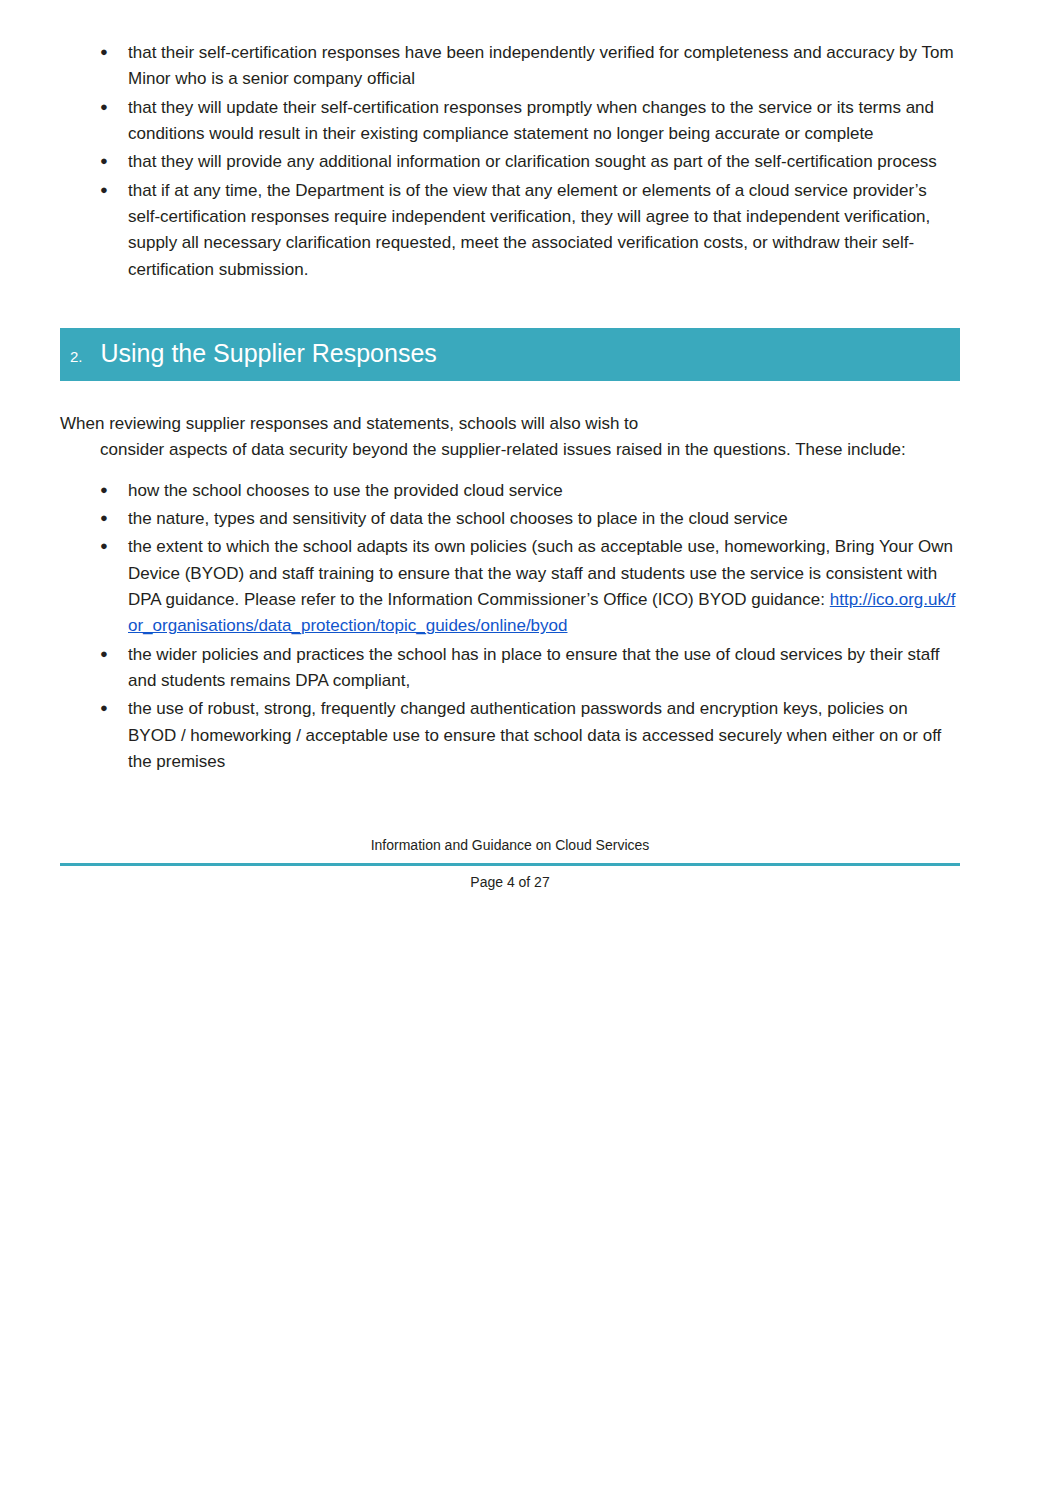that their self-certification responses have been independently verified for completeness and accuracy by Tom Minor who is a senior company official
that they will update their self-certification responses promptly when changes to the service or its terms and conditions would result in their existing compliance statement no longer being accurate or complete
that they will provide any additional information or clarification sought as part of the self-certification process
that if at any time, the Department is of the view that any element or elements of a cloud service provider’s self-certification responses require independent verification, they will agree to that independent verification, supply all necessary clarification requested, meet the associated verification costs, or withdraw their self-certification submission.
2. Using the Supplier Responses
When reviewing supplier responses and statements, schools will also wish to consider aspects of data security beyond the supplier-related issues raised in the questions. These include:
how the school chooses to use the provided cloud service
the nature, types and sensitivity of data the school chooses to place in the cloud service
the extent to which the school adapts its own policies (such as acceptable use, homeworking, Bring Your Own Device (BYOD) and staff training to ensure that the way staff and students use the service is consistent with DPA guidance. Please refer to the Information Commissioner’s Office (ICO) BYOD guidance: http://ico.org.uk/for_organisations/data_protection/topic_guides/online/byod
the wider policies and practices the school has in place to ensure that the use of cloud services by their staff and students remains DPA compliant,
the use of robust, strong, frequently changed authentication passwords and encryption keys, policies on BYOD / homeworking / acceptable use to ensure that school data is accessed securely when either on or off the premises
Information and Guidance on Cloud Services
Page 4 of 27